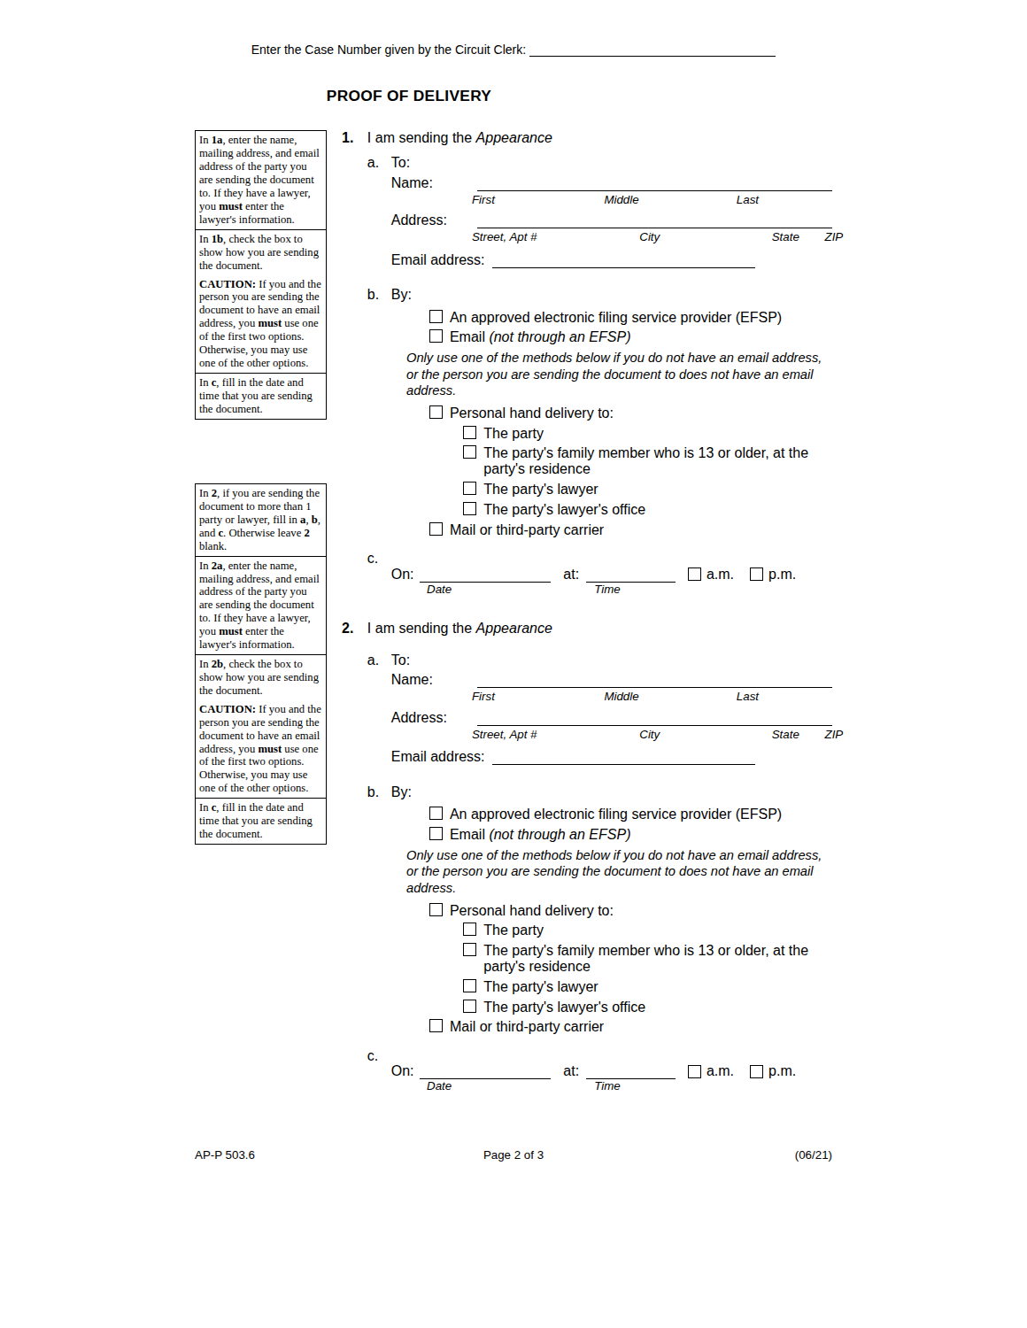Enter the Case Number given by the Circuit Clerk:
PROOF OF DELIVERY
In 1a, enter the name, mailing address, and email address of the party you are sending the document to. If they have a lawyer, you must enter the lawyer's information.
In 1b, check the box to show how you are sending the document.
CAUTION: If you and the person you are sending the document to have an email address, you must use one of the first two options. Otherwise, you may use one of the other options.
In c, fill in the date and time that you are sending the document.
In 2, if you are sending the document to more than 1 party or lawyer, fill in a, b, and c. Otherwise leave 2 blank.
In 2a, enter the name, mailing address, and email address of the party you are sending the document to. If they have a lawyer, you must enter the lawyer's information.
In 2b, check the box to show how you are sending the document.
CAUTION: If you and the person you are sending the document to have an email address, you must use one of the first two options. Otherwise, you may use one of the other options.
In c, fill in the date and time that you are sending the document.
1.
I am sending the Appearance
a.
To:
Name:
First
Middle
Last
Address:
Street, Apt #
City
State
ZIP
Email address:
b.
By:
An approved electronic filing service provider (EFSP)
Email (not through an EFSP)
Only use one of the methods below if you do not have an email address, or the person you are sending the document to does not have an email address.
Personal hand delivery to:
The party
The party's family member who is 13 or older, at the party's residence
The party's lawyer
The party's lawyer's office
Mail or third-party carrier
c.
On:
at:
a.m. p.m.
Date
Time
2.
I am sending the Appearance
a.
To:
Name:
First
Middle
Last
Address:
Street, Apt #
City
State
ZIP
Email address:
b.
By:
An approved electronic filing service provider (EFSP)
Email (not through an EFSP)
Only use one of the methods below if you do not have an email address, or the person you are sending the document to does not have an email address.
Personal hand delivery to:
The party
The party's family member who is 13 or older, at the party's residence
The party's lawyer
The party's lawyer's office
Mail or third-party carrier
c.
On:
at:
a.m. p.m.
Date
Time
AP-P 503.6
Page 2 of 3
(06/21)